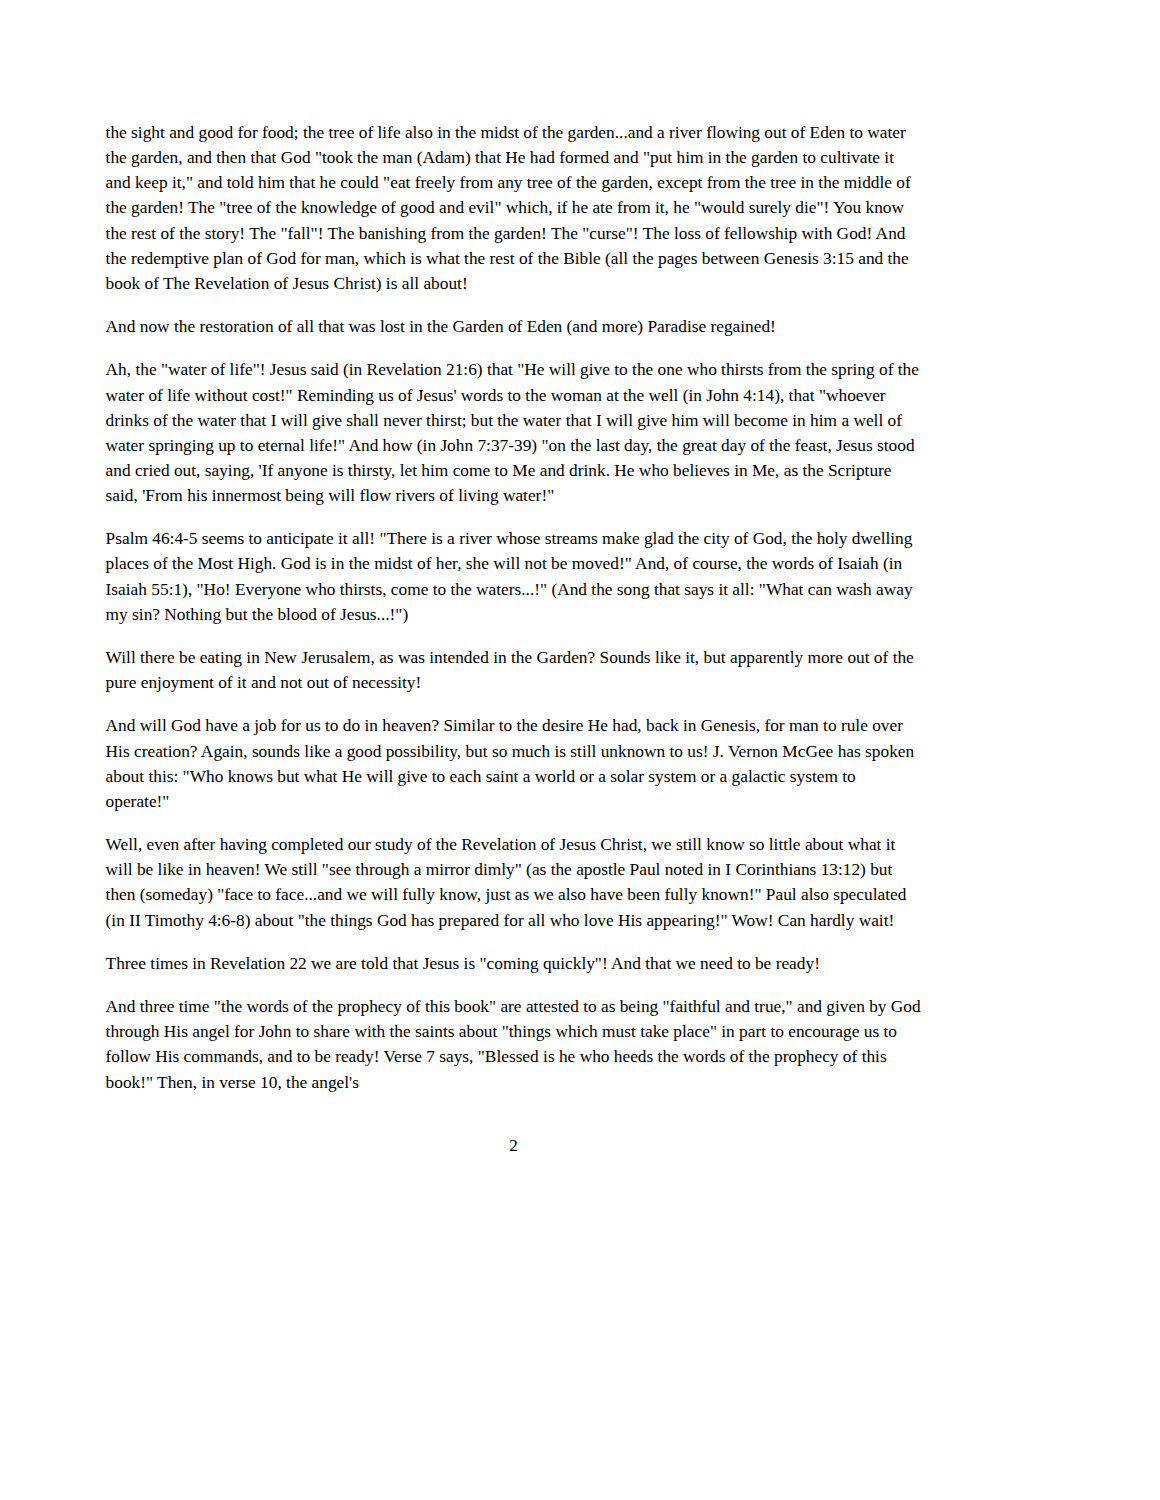the sight and good for food; the tree of life also in the midst of the garden...and a river flowing out of Eden to water the garden, and then that God "took the man (Adam) that He had formed and "put him in the garden to cultivate it and keep it," and told him that he could "eat freely from any tree of the garden, except from the tree in the middle of the garden! The "tree of the knowledge of good and evil" which, if he ate from it, he "would surely die"! You know the rest of the story! The "fall"! The banishing from the garden! The "curse"! The loss of fellowship with God! And the redemptive plan of God for man, which is what the rest of the Bible (all the pages between Genesis 3:15 and the book of The Revelation of Jesus Christ) is all about!
And now the restoration of all that was lost in the Garden of Eden (and more) Paradise regained!
Ah, the "water of life"! Jesus said (in Revelation 21:6) that "He will give to the one who thirsts from the spring of the water of life without cost!" Reminding us of Jesus' words to the woman at the well (in John 4:14), that "whoever drinks of the water that I will give shall never thirst; but the water that I will give him will become in him a well of water springing up to eternal life!" And how (in John 7:37-39) "on the last day, the great day of the feast, Jesus stood and cried out, saying, 'If anyone is thirsty, let him come to Me and drink. He who believes in Me, as the Scripture said, 'From his innermost being will flow rivers of living water!"
Psalm 46:4-5 seems to anticipate it all! "There is a river whose streams make glad the city of God, the holy dwelling places of the Most High. God is in the midst of her, she will not be moved!" And, of course, the words of Isaiah (in Isaiah 55:1), "Ho! Everyone who thirsts, come to the waters...!" (And the song that says it all: "What can wash away my sin? Nothing but the blood of Jesus...!")
Will there be eating in New Jerusalem, as was intended in the Garden? Sounds like it, but apparently more out of the pure enjoyment of it and not out of necessity!
And will God have a job for us to do in heaven? Similar to the desire He had, back in Genesis, for man to rule over His creation? Again, sounds like a good possibility, but so much is still unknown to us! J. Vernon McGee has spoken about this: "Who knows but what He will give to each saint a world or a solar system or a galactic system to operate!"
Well, even after having completed our study of the Revelation of Jesus Christ, we still know so little about what it will be like in heaven! We still "see through a mirror dimly" (as the apostle Paul noted in I Corinthians 13:12) but then (someday) "face to face...and we will fully know, just as we also have been fully known!" Paul also speculated (in II Timothy 4:6-8) about "the things God has prepared for all who love His appearing!" Wow! Can hardly wait!
Three times in Revelation 22 we are told that Jesus is "coming quickly"! And that we need to be ready!
And three time "the words of the prophecy of this book" are attested to as being "faithful and true," and given by God through His angel for John to share with the saints about "things which must take place" in part to encourage us to follow His commands, and to be ready! Verse 7 says, "Blessed is he who heeds the words of the prophecy of this book!" Then, in verse 10, the angel's
2